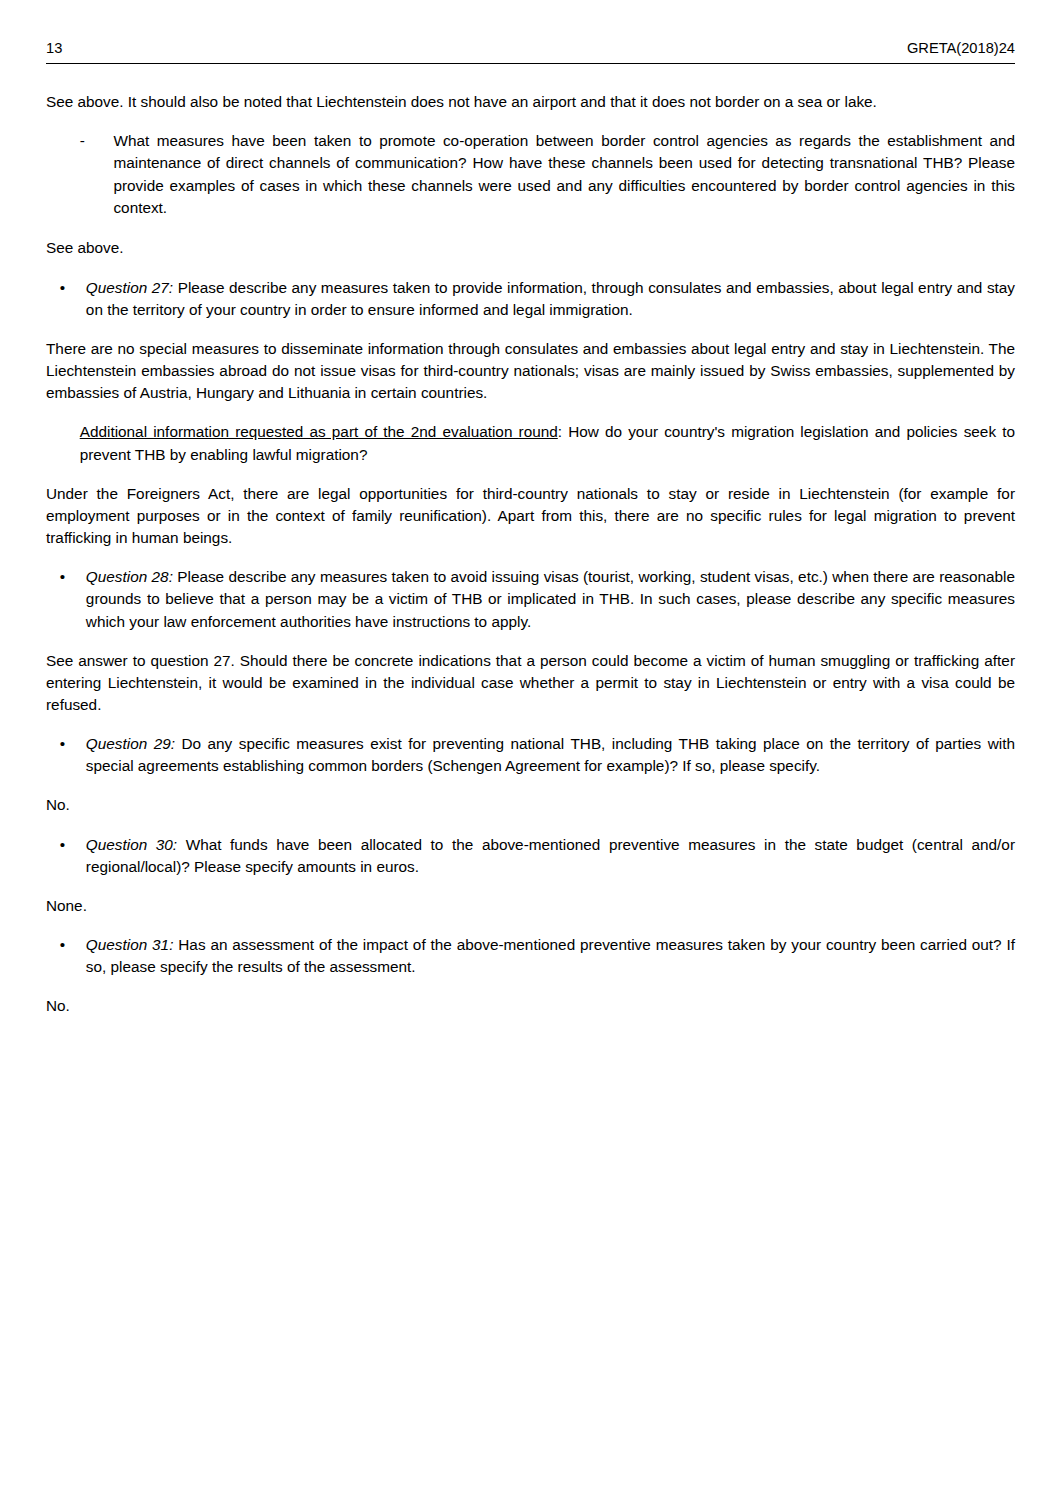13 GRETA(2018)24
See above. It should also be noted that Liechtenstein does not have an airport and that it does not border on a sea or lake.
What measures have been taken to promote co-operation between border control agencies as regards the establishment and maintenance of direct channels of communication? How have these channels been used for detecting transnational THB? Please provide examples of cases in which these channels were used and any difficulties encountered by border control agencies in this context.
See above.
Question 27: Please describe any measures taken to provide information, through consulates and embassies, about legal entry and stay on the territory of your country in order to ensure informed and legal immigration.
There are no special measures to disseminate information through consulates and embassies about legal entry and stay in Liechtenstein. The Liechtenstein embassies abroad do not issue visas for third-country nationals; visas are mainly issued by Swiss embassies, supplemented by embassies of Austria, Hungary and Lithuania in certain countries.
Additional information requested as part of the 2nd evaluation round: How do your country's migration legislation and policies seek to prevent THB by enabling lawful migration?
Under the Foreigners Act, there are legal opportunities for third-country nationals to stay or reside in Liechtenstein (for example for employment purposes or in the context of family reunification). Apart from this, there are no specific rules for legal migration to prevent trafficking in human beings.
Question 28: Please describe any measures taken to avoid issuing visas (tourist, working, student visas, etc.) when there are reasonable grounds to believe that a person may be a victim of THB or implicated in THB. In such cases, please describe any specific measures which your law enforcement authorities have instructions to apply.
See answer to question 27. Should there be concrete indications that a person could become a victim of human smuggling or trafficking after entering Liechtenstein, it would be examined in the individual case whether a permit to stay in Liechtenstein or entry with a visa could be refused.
Question 29: Do any specific measures exist for preventing national THB, including THB taking place on the territory of parties with special agreements establishing common borders (Schengen Agreement for example)? If so, please specify.
No.
Question 30: What funds have been allocated to the above-mentioned preventive measures in the state budget (central and/or regional/local)? Please specify amounts in euros.
None.
Question 31: Has an assessment of the impact of the above-mentioned preventive measures taken by your country been carried out? If so, please specify the results of the assessment.
No.